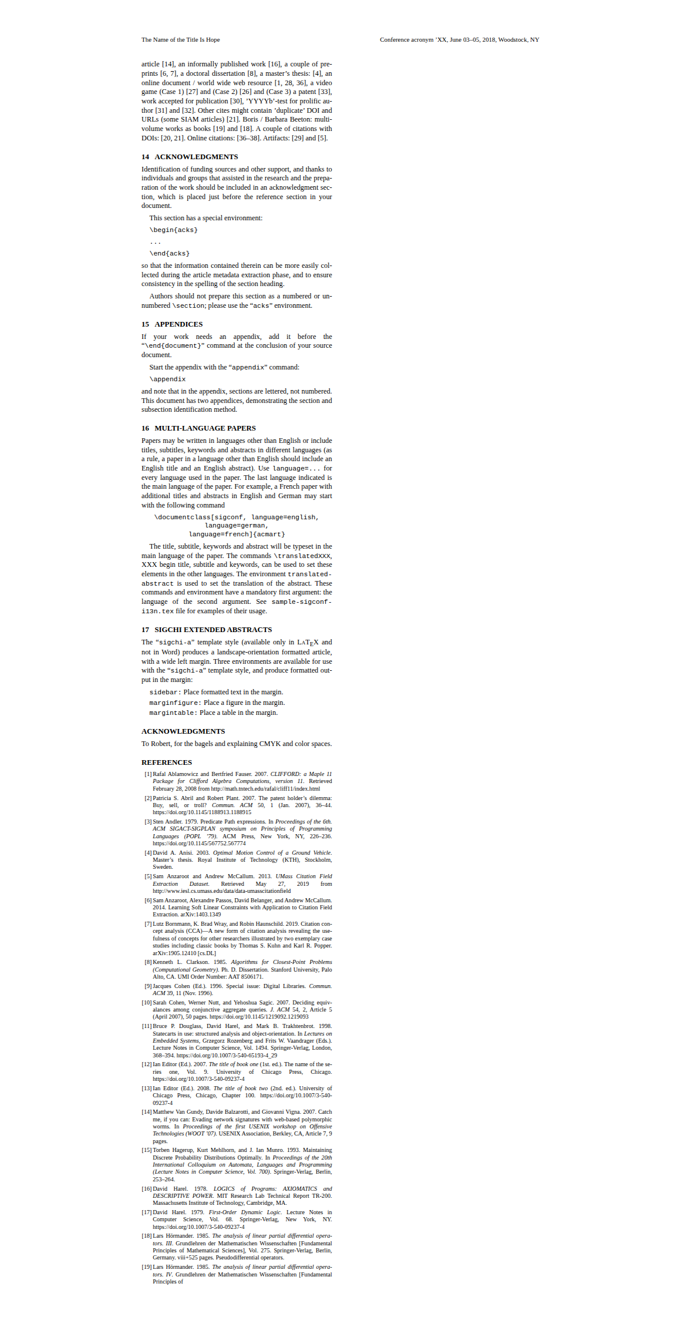The Name of the Title Is Hope
Conference acronym ’XX, June 03–05, 2018, Woodstock, NY
article [14], an informally published work [16], a couple of preprints [6, 7], a doctoral dissertation [8], a master’s thesis: [4], an online document / world wide web resource [1, 28, 36], a video game (Case 1) [27] and (Case 2) [26] and (Case 3) a patent [33], work accepted for publication [30], ’YYYYb’-test for prolific author [31] and [32]. Other cites might contain ’duplicate’ DOI and URLs (some SIAM articles) [21]. Boris / Barbara Beeton: multi-volume works as books [19] and [18]. A couple of citations with DOIs: [20, 21]. Online citations: [36–38]. Artifacts: [29] and [5].
14 ACKNOWLEDGMENTS
Identification of funding sources and other support, and thanks to individuals and groups that assisted in the research and the preparation of the work should be included in an acknowledgment section, which is placed just before the reference section in your document.
This section has a special environment:
\begin{acks}
...
\end{acks}
so that the information contained therein can be more easily collected during the article metadata extraction phase, and to ensure consistency in the spelling of the section heading.
Authors should not prepare this section as a numbered or unnumbered \section; please use the “acks” environment.
15 APPENDICES
If your work needs an appendix, add it before the “\end{document}” command at the conclusion of your source document.
Start the appendix with the “appendix” command:
\appendix
and note that in the appendix, sections are lettered, not numbered. This document has two appendices, demonstrating the section and subsection identification method.
16 MULTI-LANGUAGE PAPERS
Papers may be written in languages other than English or include titles, subtitles, keywords and abstracts in different languages (as a rule, a paper in a language other than English should include an English title and an English abstract). Use language=... for every language used in the paper. The last language indicated is the main language of the paper. For example, a French paper with additional titles and abstracts in English and German may start with the following command
\documentclass[sigconf, language=english, language=german, language=french]{acmart}
The title, subtitle, keywords and abstract will be typeset in the main language of the paper. The commands \translatedXXX, XXX begin title, subtitle and keywords, can be used to set these elements in the other languages. The environment translatedabstract is used to set the translation of the abstract. These commands and environment have a mandatory first argument: the language of the second argument. See sample-sigconf-i13n.tex file for examples of their usage.
17 SIGCHI EXTENDED ABSTRACTS
The “sigchi-a” template style (available only in La TEX and not in Word) produces a landscape-orientation formatted article, with a wide left margin. Three environments are available for use with the “sigchi-a” template style, and produce formatted output in the margin:
sidebar:
Place formatted text in the margin.
marginfigure:
Place a figure in the margin.
margintable:
Place a table in the margin.
ACKNOWLEDGMENTS
To Robert, for the bagels and explaining CMYK and color spaces.
REFERENCES
1 Rafal Ablamowicz and Bertfried Fauser. 2007. CLIFFORD: a Maple 11 Package for Clifford Algebra Computations, version 11. Retrieved February 28, 2008 from http://math.tntech.edu/rafal/cliff11/index.html
2 Patricia S. Abril and Robert Plant. 2007. The patent holder’s dilemma: Buy, sell, or troll? Commun. ACM 50, 1 (Jan. 2007), 36–44. https://doi.org/10.1145/1188913.1188915
3 Sten Andler. 1979. Predicate Path expressions. In Proceedings of the 6th. ACM SIGACT-SIGPLAN symposium on Principles of Programming Languages (POPL ’79). ACM Press, New York, NY, 226–236. https://doi.org/10.1145/567752.567774
4 David A. Anisi. 2003. Optimal Motion Control of a Ground Vehicle. Master’s thesis. Royal Institute of Technology (KTH), Stockholm, Sweden.
5 Sam Anzaroot and Andrew McCallum. 2013. UMass Citation Field Extraction Dataset. Retrieved May 27, 2019 from http://www.iesl.cs.umass.edu/data/data-umasscitationfield
6 Sam Anzaroot, Alexandre Passos, David Belanger, and Andrew McCallum. 2014. Learning Soft Linear Constraints with Application to Citation Field Extraction. arXiv:1403.1349
7 Lutz Bornmann, K. Brad Wray, and Robin Haunschild. 2019. Citation concept analysis (CCA)—A new form of citation analysis revealing the usefulness of concepts for other researchers illustrated by two exemplary case studies including classic books by Thomas S. Kuhn and Karl R. Popper. arXiv:1905.12410 [cs.DL]
8 Kenneth L. Clarkson. 1985. Algorithms for Closest-Point Problems (Computational Geometry). Ph. D. Dissertation. Stanford University, Palo Alto, CA. UMI Order Number: AAT 8506171.
9 Jacques Cohen (Ed.). 1996. Special issue: Digital Libraries. Commun. ACM 39, 11 (Nov. 1996).
10 Sarah Cohen, Werner Nutt, and Yehoshua Sagic. 2007. Deciding equivalances among conjunctive aggregate queries. J. ACM 54, 2, Article 5 (April 2007), 50 pages. https://doi.org/10.1145/1219092.1219093
11 Bruce P. Douglass, David Harel, and Mark B. Trakhtenbrot. 1998. Statecarts in use: structured analysis and object-orientation. In Lectures on Embedded Systems, Grzegorz Rozenberg and Frits W. Vaandrager (Eds.). Lecture Notes in Computer Science, Vol. 1494. Springer-Verlag, London, 368–394. https://doi.org/10.1007/3-540-65193-4_29
12 Ian Editor (Ed.). 2007. The title of book one (1st. ed.). The name of the series one, Vol. 9. University of Chicago Press, Chicago. https://doi.org/10.1007/3-540-09237-4
13 Ian Editor (Ed.). 2008. The title of book two (2nd. ed.). University of Chicago Press, Chicago, Chapter 100. https://doi.org/10.1007/3-540-09237-4
14 Matthew Van Gundy, Davide Balzarotti, and Giovanni Vigna. 2007. Catch me, if you can: Evading network signatures with web-based polymorphic worms. In Proceedings of the first USENIX workshop on Offensive Technologies (WOOT ’07). USENIX Association, Berkley, CA, Article 7, 9 pages.
15 Torben Hagerup, Kurt Mehlhorn, and J. Ian Munro. 1993. Maintaining Discrete Probability Distributions Optimally. In Proceedings of the 20th International Colloquium on Automata, Languages and Programming (Lecture Notes in Computer Science, Vol. 700). Springer-Verlag, Berlin, 253–264.
16 David Harel. 1978. LOGICS of Programs: AXIOMATICS and DESCRIPTIVE POWER. MIT Research Lab Technical Report TR-200. Massachusetts Institute of Technology, Cambridge, MA.
17 David Harel. 1979. First-Order Dynamic Logic. Lecture Notes in Computer Science, Vol. 68. Springer-Verlag, New York, NY. https://doi.org/10.1007/3-540-09237-4
18 Lars Hörmander. 1985. The analysis of linear partial differential operators. III. Grundlehren der Mathematischen Wissenschaften [Fundamental Principles of Mathematical Sciences], Vol. 275. Springer-Verlag, Berlin, Germany. viii+525 pages. Pseudodifferential operators.
19 Lars Hörmander. 1985. The analysis of linear partial differential operators. IV. Grundlehren der Mathematischen Wissenschaften [Fundamental Principles of